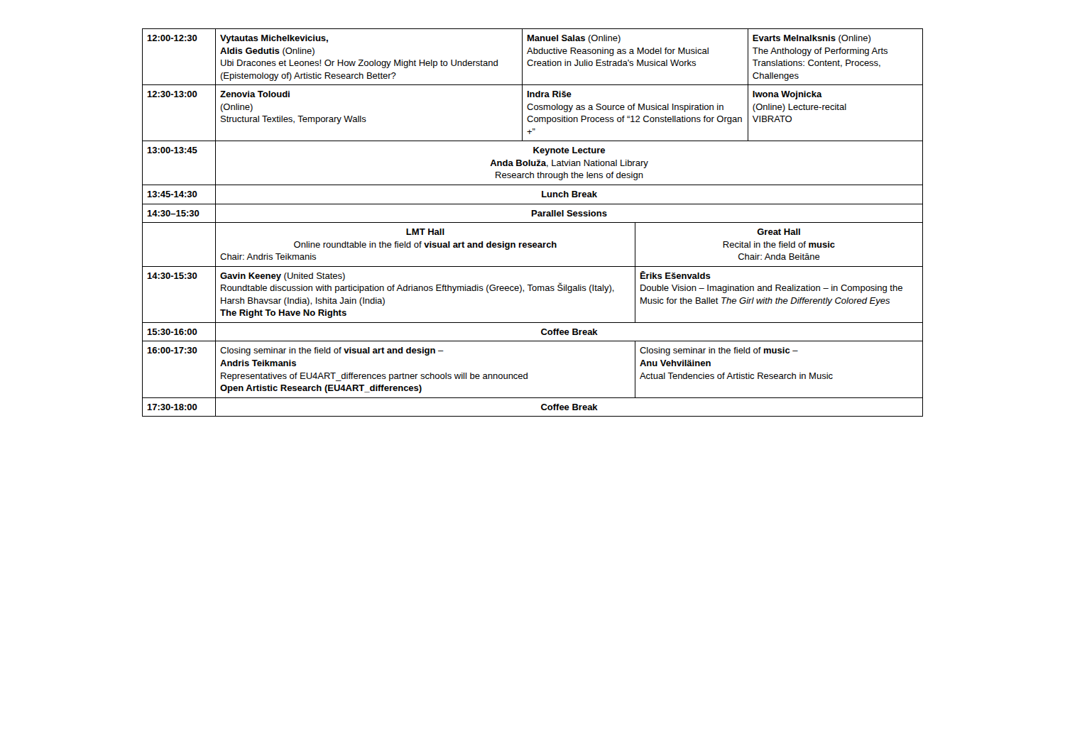| 12:00-12:30 | Vytautas Michelkevicius, Aldis Gedutis (Online) Ubi Dracones et Leones! Or How Zoology Might Help to Understand (Epistemology of) Artistic Research Better? | Manuel Salas (Online) Abductive Reasoning as a Model for Musical Creation in Julio Estrada's Musical Works | Evarts Melnalksnis (Online) The Anthology of Performing Arts Translations: Content, Process, Challenges |
| 12:30-13:00 | Zenovia Toloudi (Online) Structural Textiles, Temporary Walls | Indra Riše Cosmology as a Source of Musical Inspiration in Composition Process of “12 Constellations for Organ +” | Iwona Wojnicka (Online) Lecture-recital VIBRATO |
| 13:00-13:45 | Keynote Lecture Anda Boluža , Latvian National Library Research through the lens of design |
| 13:45-14:30 | Lunch Break |
| 14:30–15:30 | Parallel Sessions |
| | LMT Hall Online roundtable in the field of visual art and design research Chair: Andris Teikmanis | Great Hall Recital in the field of music Chair: Anda Beitāne |
| 14:30-15:30 | Gavin Keeney (United States) Roundtable discussion with participation of Adrianos Efthymiadis (Greece), Tomas Šilgalis (Italy), Harsh Bhavsar (India), Ishita Jain (India) The Right To Have No Rights | Ēriks Ešenvalds Double Vision – Imagination and Realization – in Composing the Music for the Ballet The Girl with the Differently Colored Eyes |
| 15:30-16:00 | Coffee Break |
| 16:00-17:30 | Closing seminar in the field of visual art and design – Andris Teikmanis Representatives of EU4ART_differences partner schools will be announced Open Artistic Research (EU4ART_differences) | Closing seminar in the field of music – Anu Vehviläinen Actual Tendencies of Artistic Research in Music |
| 17:30-18:00 | Coffee Break |